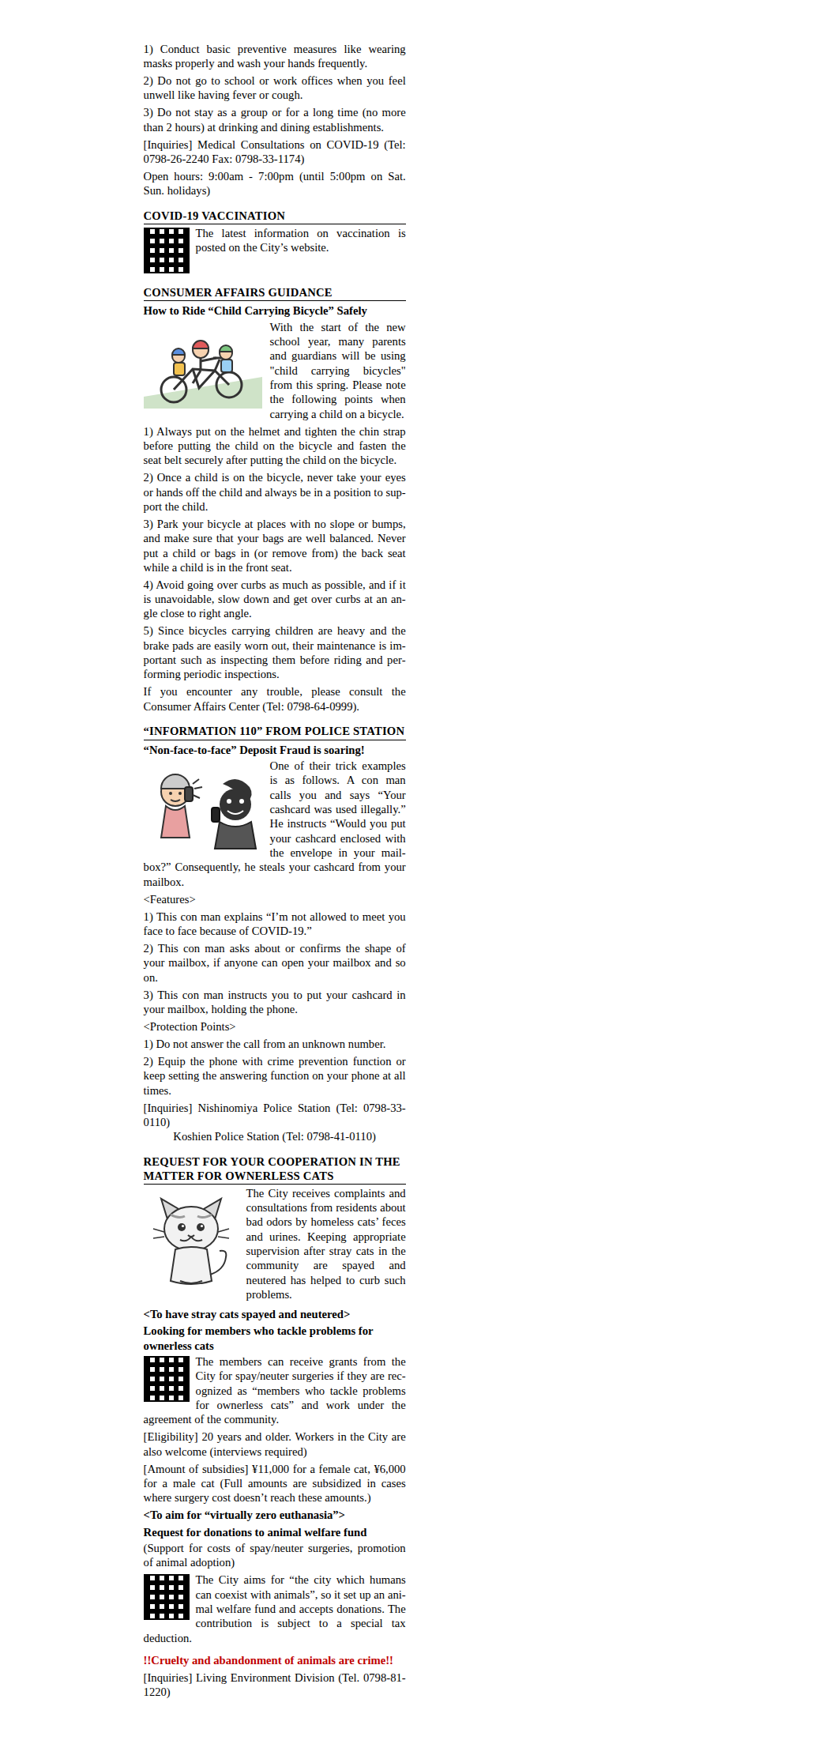1) Conduct basic preventive measures like wearing masks properly and wash your hands frequently.
2) Do not go to school or work offices when you feel unwell like having fever or cough.
3) Do not stay as a group or for a long time (no more than 2 hours) at drinking and dining establishments.
[Inquiries] Medical Consultations on COVID-19 (Tel: 0798-26-2240 Fax: 0798-33-1174)
Open hours: 9:00am - 7:00pm (until 5:00pm on Sat. Sun. holidays)
COVID-19 Vaccination
The latest information on vaccination is posted on the City’s website.
Consumer Affairs Guidance
How to Ride “Child Carrying Bicycle” Safely
With the start of the new school year, many parents and guardians will be using "child carrying bicycles" from this spring. Please note the following points when carrying a child on a bicycle.
1) Always put on the helmet and tighten the chin strap before putting the child on the bicycle and fasten the seat belt securely after putting the child on the bicycle.
2) Once a child is on the bicycle, never take your eyes or hands off the child and always be in a position to support the child.
3) Park your bicycle at places with no slope or bumps, and make sure that your bags are well balanced. Never put a child or bags in (or remove from) the back seat while a child is in the front seat.
4) Avoid going over curbs as much as possible, and if it is unavoidable, slow down and get over curbs at an angle close to right angle.
5) Since bicycles carrying children are heavy and the brake pads are easily worn out, their maintenance is important such as inspecting them before riding and performing periodic inspections.
If you encounter any trouble, please consult the Consumer Affairs Center (Tel: 0798-64-0999).
“Information 110” from Police Station
“Non-face-to-face” Deposit Fraud is soaring!
One of their trick examples is as follows. A con man calls you and says “Your cashcard was used illegally.” He instructs “Would you put your cashcard enclosed with the envelope in your mailbox?” Consequently, he steals your cashcard from your mailbox.
<Features>
1) This con man explains “I’m not allowed to meet you face to face because of COVID-19.”
2) This con man asks about or confirms the shape of your mailbox, if anyone can open your mailbox and so on.
3) This con man instructs you to put your cashcard in your mailbox, holding the phone.
<Protection Points>
1) Do not answer the call from an unknown number.
2) Equip the phone with crime prevention function or keep setting the answering function on your phone at all times.
[Inquiries] Nishinomiya Police Station (Tel: 0798-33-0110)
Koshien Police Station (Tel: 0798-41-0110)
Request for Your Cooperation in the Matter for Ownerless Cats
The City receives complaints and consultations from residents about bad odors by homeless cats’ feces and urines. Keeping appropriate supervision after stray cats in the community are spayed and neutered has helped to curb such problems.
<To have stray cats spayed and neutered>
Looking for members who tackle problems for ownerless cats
The members can receive grants from the City for spay/neuter surgeries if they are recognized as “members who tackle problems for ownerless cats” and work under the agreement of the community.
[Eligibility] 20 years and older. Workers in the City are also welcome (interviews required)
[Amount of subsidies] ¥11,000 for a female cat, ¥6,000 for a male cat (Full amounts are subsidized in cases where surgery cost doesn’t reach these amounts.)
<To aim for “virtually zero euthanasia”>
Request for donations to animal welfare fund
(Support for costs of spay/neuter surgeries, promotion of animal adoption)
The City aims for “the city which humans can coexist with animals”, so it set up an animal welfare fund and accepts donations. The contribution is subject to a special tax deduction.
!!Cruelty and abandonment of animals are crime!!
[Inquiries] Living Environment Division (Tel. 0798-81-1220)